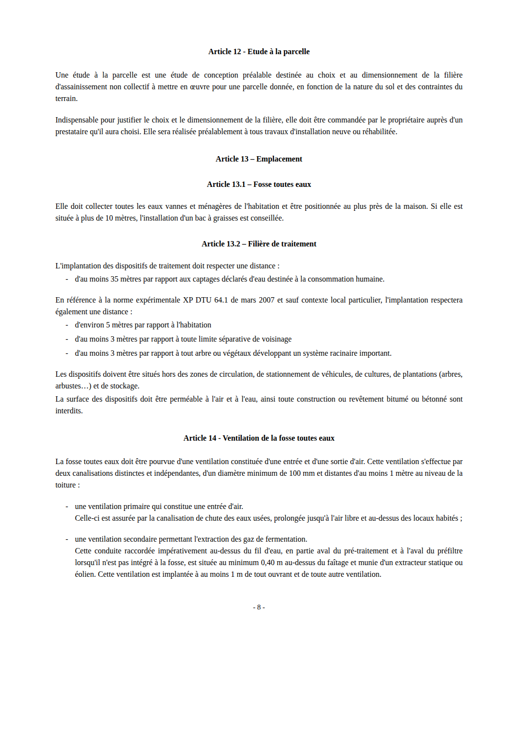Article 12 - Etude à la parcelle
Une étude à la parcelle est une étude de conception préalable destinée au choix et au dimensionnement de la filière d'assainissement non collectif à mettre en œuvre pour une parcelle donnée, en fonction de la nature du sol et des contraintes du terrain.
Indispensable pour justifier le choix et le dimensionnement de la filière, elle doit être commandée par le propriétaire auprès d'un prestataire qu'il aura choisi. Elle sera réalisée préalablement à tous travaux d'installation neuve ou réhabilitée.
Article 13 – Emplacement
Article 13.1 – Fosse toutes eaux
Elle doit collecter toutes les eaux vannes et ménagères de l'habitation et être positionnée au plus près de la maison. Si elle est située à plus de 10 mètres, l'installation d'un bac à graisses est conseillée.
Article 13.2 – Filière de traitement
L'implantation des dispositifs de traitement doit respecter une distance :
d'au moins 35 mètres par rapport aux captages déclarés d'eau destinée à la consommation humaine.
En référence à la norme expérimentale XP DTU 64.1 de mars 2007 et sauf contexte local particulier, l'implantation respectera également une distance :
d'environ 5 mètres par rapport à l'habitation
d'au moins 3 mètres par rapport à toute limite séparative de voisinage
d'au moins 3 mètres par rapport à tout arbre ou végétaux développant un système racinaire important.
Les dispositifs doivent être situés hors des zones de circulation, de stationnement de véhicules, de cultures, de plantations (arbres, arbustes…) et de stockage.
La surface des dispositifs doit être perméable à l'air et à l'eau, ainsi toute construction ou revêtement bitumé ou bétonné sont interdits.
Article 14 - Ventilation de la fosse toutes eaux
La fosse toutes eaux doit être pourvue d'une ventilation constituée d'une entrée et d'une sortie d'air. Cette ventilation s'effectue par deux canalisations distinctes et indépendantes, d'un diamètre minimum de 100 mm et distantes d'au moins 1 mètre au niveau de la toiture :
une ventilation primaire qui constitue une entrée d'air.
Celle-ci est assurée par la canalisation de chute des eaux usées, prolongée jusqu'à l'air libre et au-dessus des locaux habités ;
une ventilation secondaire permettant l'extraction des gaz de fermentation.
Cette conduite raccordée impérativement au-dessus du fil d'eau, en partie aval du pré-traitement et à l'aval du préfiltre lorsqu'il n'est pas intégré à la fosse, est située au minimum 0,40 m au-dessus du faîtage et munie d'un extracteur statique ou éolien. Cette ventilation est implantée à au moins 1 m de tout ouvrant et de toute autre ventilation.
- 8 -